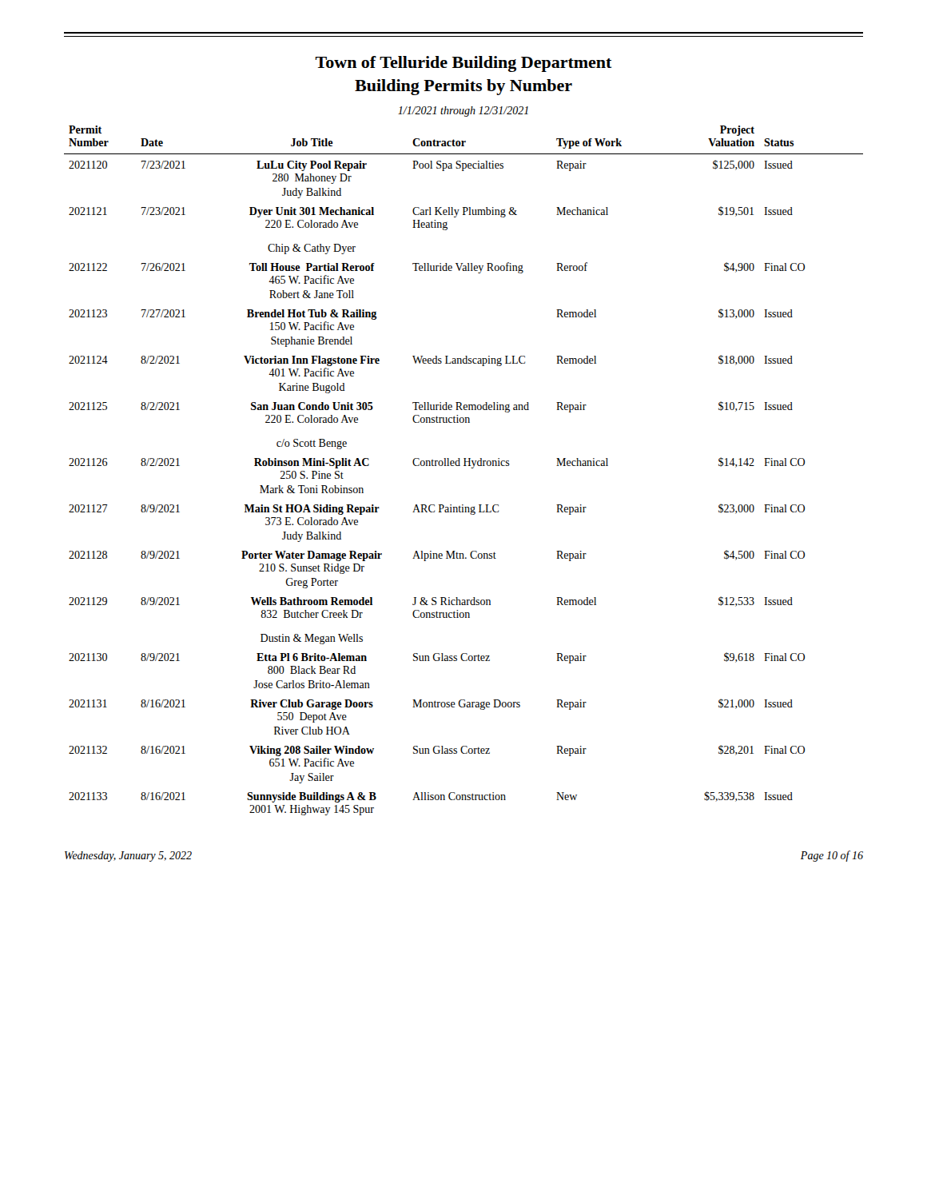Town of Telluride Building Department
Building Permits by Number
1/1/2021 through 12/31/2021
| Permit Number | Date | Job Title | Contractor | Type of Work | Project Valuation | Status |
| --- | --- | --- | --- | --- | --- | --- |
| 2021120 | 7/23/2021 | LuLu City Pool Repair 280 Mahoney Dr Judy Balkind | Pool Spa Specialties | Repair | $125,000 | Issued |
| 2021121 | 7/23/2021 | Dyer Unit 301 Mechanical 220 E. Colorado Ave Chip & Cathy Dyer | Carl Kelly Plumbing & Heating | Mechanical | $19,501 | Issued |
| 2021122 | 7/26/2021 | Toll House Partial Reroof 465 W. Pacific Ave Robert & Jane Toll | Telluride Valley Roofing | Reroof | $4,900 | Final CO |
| 2021123 | 7/27/2021 | Brendel Hot Tub & Railing 150 W. Pacific Ave Stephanie Brendel | | Remodel | $13,000 | Issued |
| 2021124 | 8/2/2021 | Victorian Inn Flagstone Fire 401 W. Pacific Ave Karine Bugold | Weeds Landscaping LLC | Remodel | $18,000 | Issued |
| 2021125 | 8/2/2021 | San Juan Condo Unit 305 220 E. Colorado Ave c/o Scott Benge | Telluride Remodeling and Construction | Repair | $10,715 | Issued |
| 2021126 | 8/2/2021 | Robinson Mini-Split AC 250 S. Pine St Mark & Toni Robinson | Controlled Hydronics | Mechanical | $14,142 | Final CO |
| 2021127 | 8/9/2021 | Main St HOA Siding Repair 373 E. Colorado Ave Judy Balkind | ARC Painting LLC | Repair | $23,000 | Final CO |
| 2021128 | 8/9/2021 | Porter Water Damage Repair 210 S. Sunset Ridge Dr Greg Porter | Alpine Mtn. Const | Repair | $4,500 | Final CO |
| 2021129 | 8/9/2021 | Wells Bathroom Remodel 832 Butcher Creek Dr Dustin & Megan Wells | J & S Richardson Construction | Remodel | $12,533 | Issued |
| 2021130 | 8/9/2021 | Etta Pl 6 Brito-Aleman 800 Black Bear Rd Jose Carlos Brito-Aleman | Sun Glass Cortez | Repair | $9,618 | Final CO |
| 2021131 | 8/16/2021 | River Club Garage Doors 550 Depot Ave River Club HOA | Montrose Garage Doors | Repair | $21,000 | Issued |
| 2021132 | 8/16/2021 | Viking 208 Sailer Window 651 W. Pacific Ave Jay Sailer | Sun Glass Cortez | Repair | $28,201 | Final CO |
| 2021133 | 8/16/2021 | Sunnyside Buildings A & B 2001 W. Highway 145 Spur | Allison Construction | New | $5,339,538 | Issued |
Wednesday, January 5, 2022 Page 10 of 16